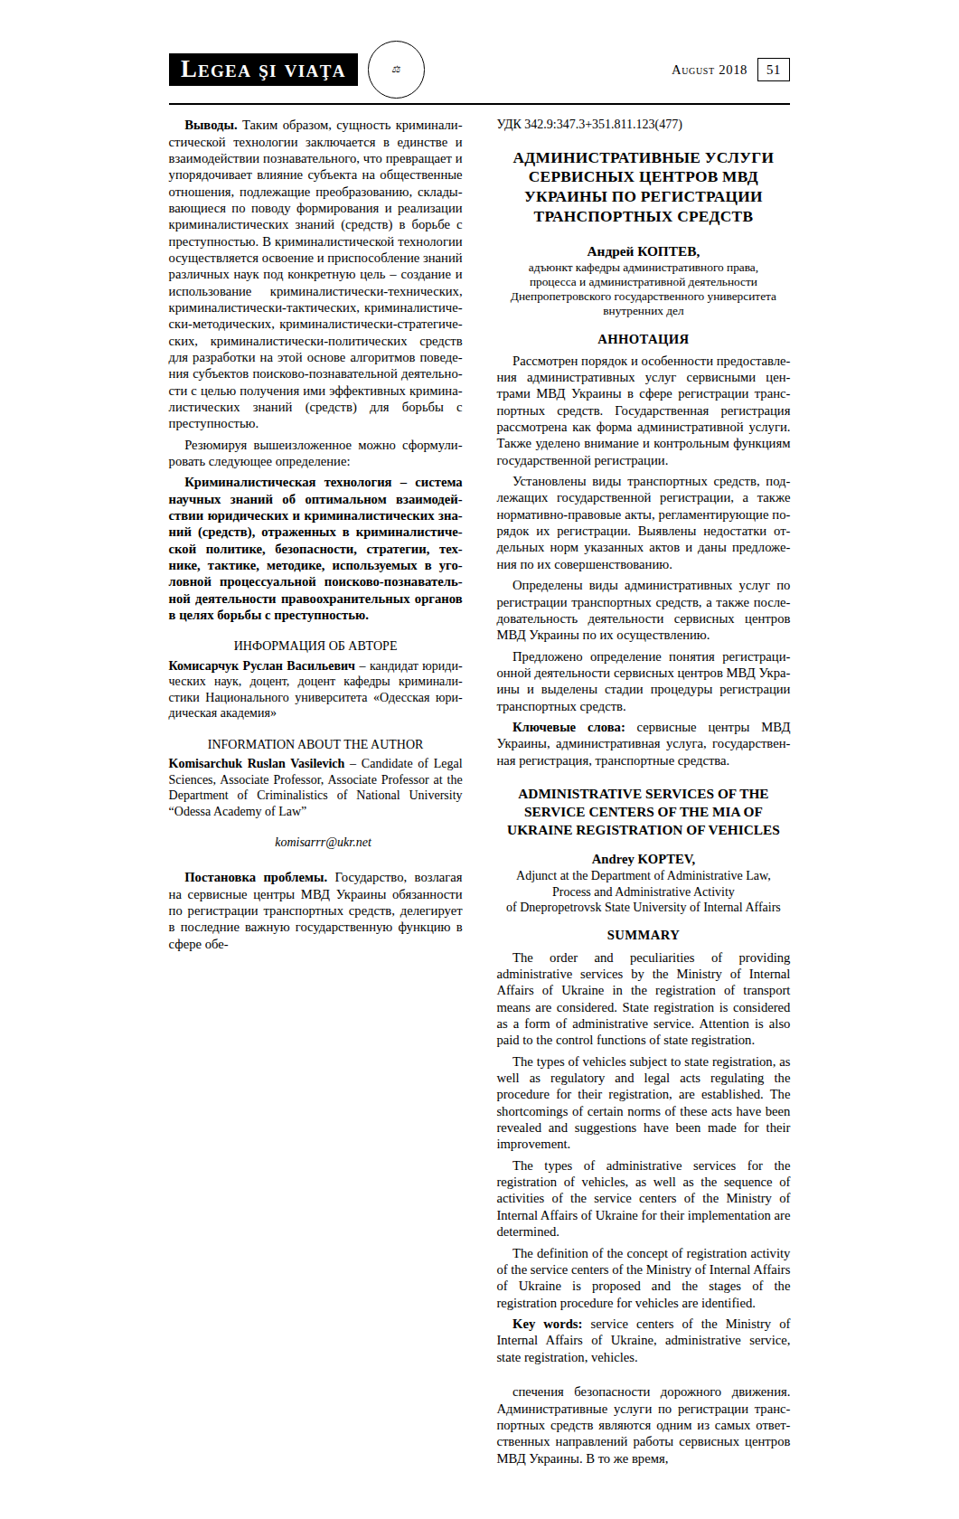Legea şi viaţa
⚖
August 2018 51
Выводы. Таким образом, сущность криминалистической технологии заключается в единстве и взаимодействии познавательного, что превращает и упорядочивает влияние субъекта на общественные отношения, подлежащие преобразованию, складывающиеся по поводу формирования и реализации криминалистических знаний (средств) в борьбе с преступностью. В криминалистической технологии осуществляется освоение и приспособление знаний различных наук под конкретную цель – создание и использование криминалистически-технических, криминалистически-тактических, криминалистически-методических, криминалистически-стратегических, криминалистически-политических средств для разработки на этой основе алгоритмов поведения субъектов поисково-познавательной деятельности с целью получения ими эффективных криминалистических знаний (средств) для борьбы с преступностью.
Резюмируя вышеизложенное можно сформулировать следующее определение:
Криминалистическая технология – система научных знаний об оптимальном взаимодействии юридических и криминалистических знаний (средств), отраженных в криминалистической политике, безопасности, стратегии, технике, тактике, методике, используемых в уголовной процессуальной поисково-познавательной деятельности правоохранительных органов в целях борьбы с преступностью.
Информация об авторе
Комисарчук Руслан Васильевич – кандидат юридических наук, доцент, доцент кафедры криминалистики Национального университета «Одесская юридическая академия»
Information about the author
Komisarchuk Ruslan Vasilevich – Candidate of Legal Sciences, Associate Professor, Associate Professor at the Department of Criminalistics of National University “Odessa Academy of Law”
komisarrr@ukr.net
Постановка проблемы. Государство, возлагая на сервисные центры МВД Украины обязанности по регистрации транспортных средств, делегирует в последние важную государственную функцию в сфере обе-
УДК 342.9:347.3+351.811.123(477)
Административные услуги сервисных центров МВД Украины по регистрации транспортных средств
Андрей КОПТЕВ,
адъюнкт кафедры административного права,
процесса и административной деятельности
Днепропетровского государственного университета внутренних дел
Аннотация
Рассмотрен порядок и особенности предоставления административных услуг сервисными центрами МВД Украины в сфере регистрации транспортных средств. Государственная регистрация рассмотрена как форма административной услуги. Также уделено внимание и контрольным функциям государственной регистрации.
Установлены виды транспортных средств, подлежащих государственной регистрации, а также нормативно-правовые акты, регламентирующие порядок их регистрации. Выявлены недостатки отдельных норм указанных актов и даны предложения по их совершенствованию.
Определены виды административных услуг по регистрации транспортных средств, а также последовательность деятельности сервисных центров МВД Украины по их осуществлению.
Предложено определение понятия регистрационной деятельности сервисных центров МВД Украины и выделены стадии процедуры регистрации транспортных средств.
Ключевые слова: сервисные центры МВД Украины, административная услуга, государственная регистрация, транспортные средства.
Administrative services of the service centers of the MIA of Ukraine registration of vehicles
Andrey KOPTEV,
Adjunct at the Department of Administrative Law,
Process and Administrative Activity
of Dnepropetrovsk State University of Internal Affairs
Summary
The order and peculiarities of providing administrative services by the Ministry of Internal Affairs of Ukraine in the registration of transport means are considered. State registration is considered as a form of administrative service. Attention is also paid to the control functions of state registration.
The types of vehicles subject to state registration, as well as regulatory and legal acts regulating the procedure for their registration, are established. The shortcomings of certain norms of these acts have been revealed and suggestions have been made for their improvement.
The types of administrative services for the registration of vehicles, as well as the sequence of activities of the service centers of the Ministry of Internal Affairs of Ukraine for their implementation are determined.
The definition of the concept of registration activity of the service centers of the Ministry of Internal Affairs of Ukraine is proposed and the stages of the registration procedure for vehicles are identified.
Key words: service centers of the Ministry of Internal Affairs of Ukraine, administrative service, state registration, vehicles.
спечения безопасности дорожного движения. Административные услуги по регистрации транспортных средств являются одним из самых ответственных направлений работы сервисных центров МВД Украины. В то же время,